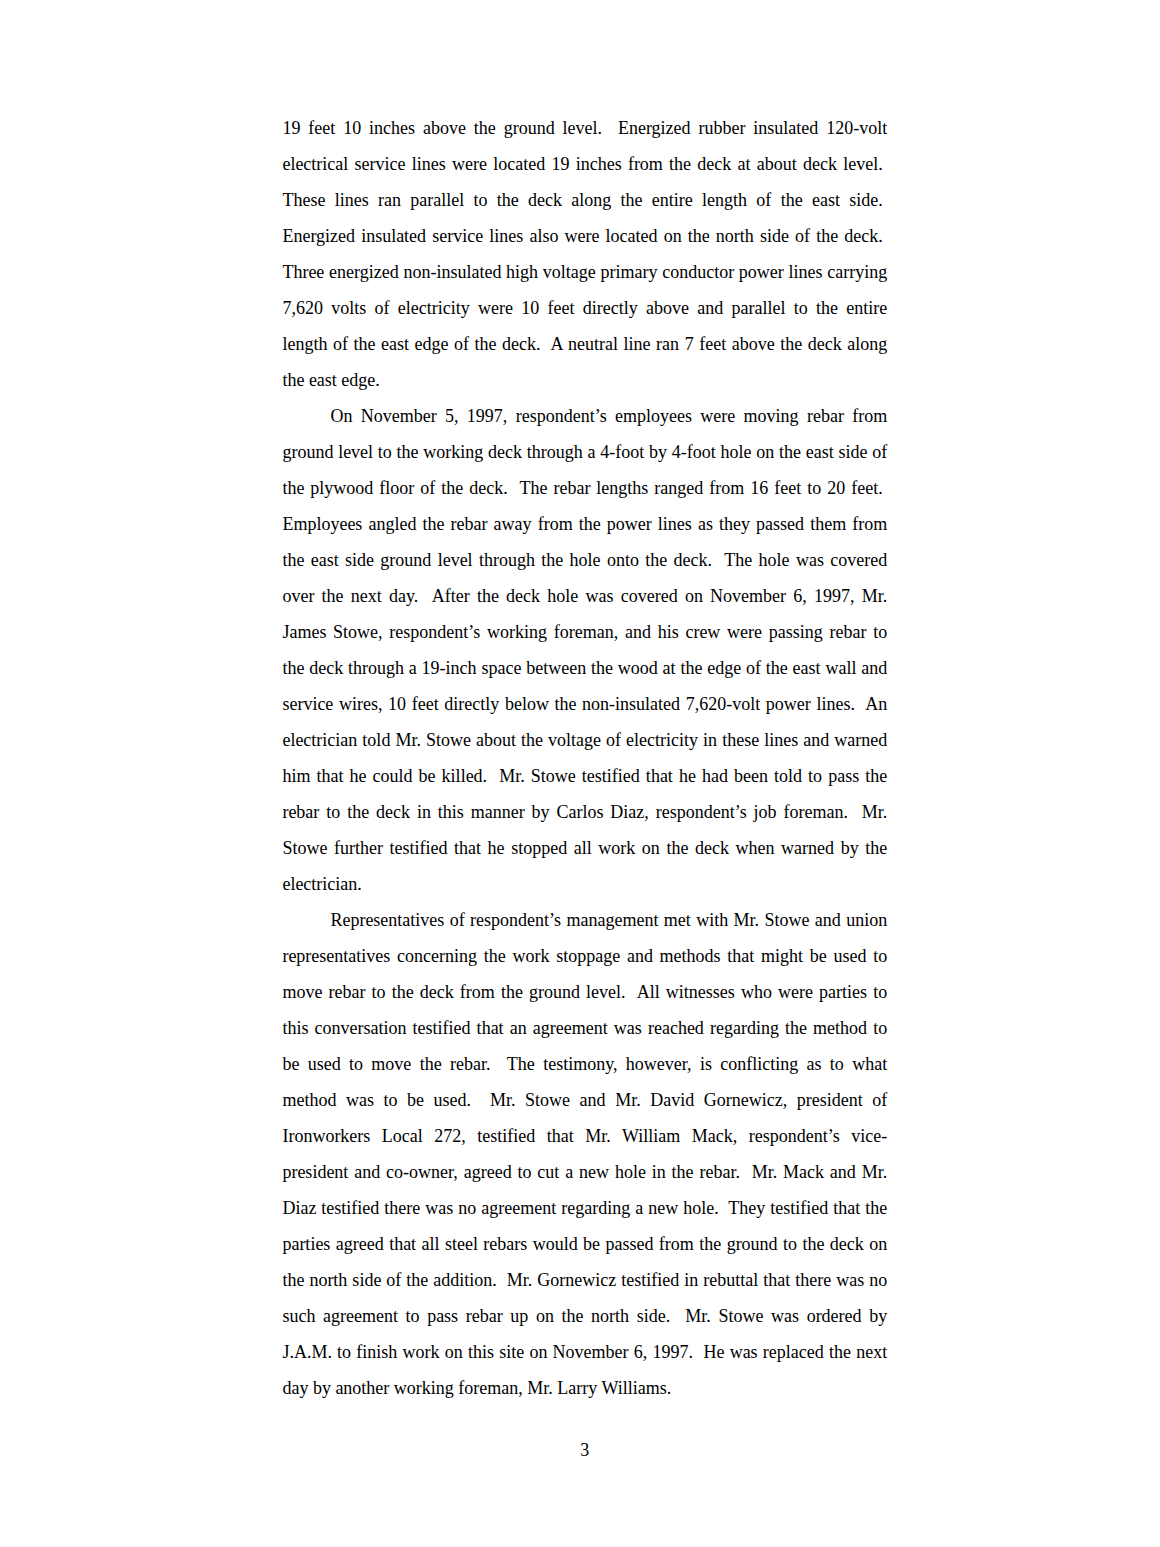19 feet 10 inches above the ground level. Energized rubber insulated 120-volt electrical service lines were located 19 inches from the deck at about deck level. These lines ran parallel to the deck along the entire length of the east side. Energized insulated service lines also were located on the north side of the deck. Three energized non-insulated high voltage primary conductor power lines carrying 7,620 volts of electricity were 10 feet directly above and parallel to the entire length of the east edge of the deck. A neutral line ran 7 feet above the deck along the east edge.
On November 5, 1997, respondent’s employees were moving rebar from ground level to the working deck through a 4-foot by 4-foot hole on the east side of the plywood floor of the deck. The rebar lengths ranged from 16 feet to 20 feet. Employees angled the rebar away from the power lines as they passed them from the east side ground level through the hole onto the deck. The hole was covered over the next day. After the deck hole was covered on November 6, 1997, Mr. James Stowe, respondent’s working foreman, and his crew were passing rebar to the deck through a 19-inch space between the wood at the edge of the east wall and service wires, 10 feet directly below the non-insulated 7,620-volt power lines. An electrician told Mr. Stowe about the voltage of electricity in these lines and warned him that he could be killed. Mr. Stowe testified that he had been told to pass the rebar to the deck in this manner by Carlos Diaz, respondent’s job foreman. Mr. Stowe further testified that he stopped all work on the deck when warned by the electrician.
Representatives of respondent’s management met with Mr. Stowe and union representatives concerning the work stoppage and methods that might be used to move rebar to the deck from the ground level. All witnesses who were parties to this conversation testified that an agreement was reached regarding the method to be used to move the rebar. The testimony, however, is conflicting as to what method was to be used. Mr. Stowe and Mr. David Gornewicz, president of Ironworkers Local 272, testified that Mr. William Mack, respondent’s vice-president and co-owner, agreed to cut a new hole in the rebar. Mr. Mack and Mr. Diaz testified there was no agreement regarding a new hole. They testified that the parties agreed that all steel rebars would be passed from the ground to the deck on the north side of the addition. Mr. Gornewicz testified in rebuttal that there was no such agreement to pass rebar up on the north side. Mr. Stowe was ordered by J.A.M. to finish work on this site on November 6, 1997. He was replaced the next day by another working foreman, Mr. Larry Williams.
3